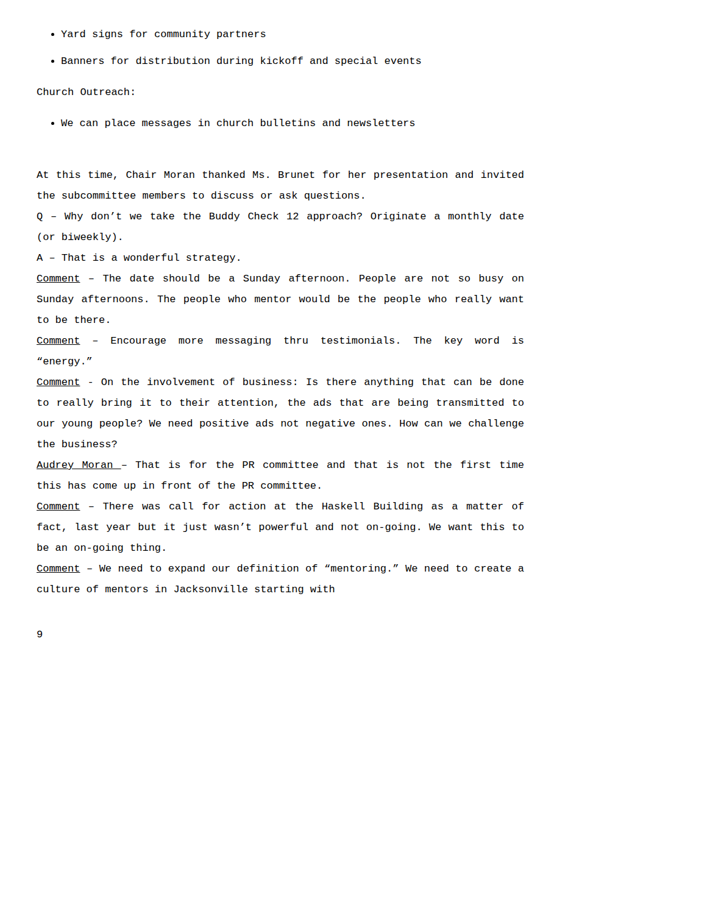Yard signs for community partners
Banners for distribution during kickoff and special events
Church Outreach:
We can place messages in church bulletins and newsletters
At this time, Chair Moran thanked Ms. Brunet for her presentation and invited the subcommittee members to discuss or ask questions.
Q – Why don’t we take the Buddy Check 12 approach? Originate a monthly date (or biweekly).
A – That is a wonderful strategy.
Comment – The date should be a Sunday afternoon. People are not so busy on Sunday afternoons. The people who mentor would be the people who really want to be there.
Comment – Encourage more messaging thru testimonials. The key word is “energy.”
Comment - On the involvement of business: Is there anything that can be done to really bring it to their attention, the ads that are being transmitted to our young people? We need positive ads not negative ones. How can we challenge the business?
Audrey Moran – That is for the PR committee and that is not the first time this has come up in front of the PR committee.
Comment – There was call for action at the Haskell Building as a matter of fact, last year but it just wasn’t powerful and not on-going. We want this to be an on-going thing.
Comment – We need to expand our definition of “mentoring.” We need to create a culture of mentors in Jacksonville starting with
9